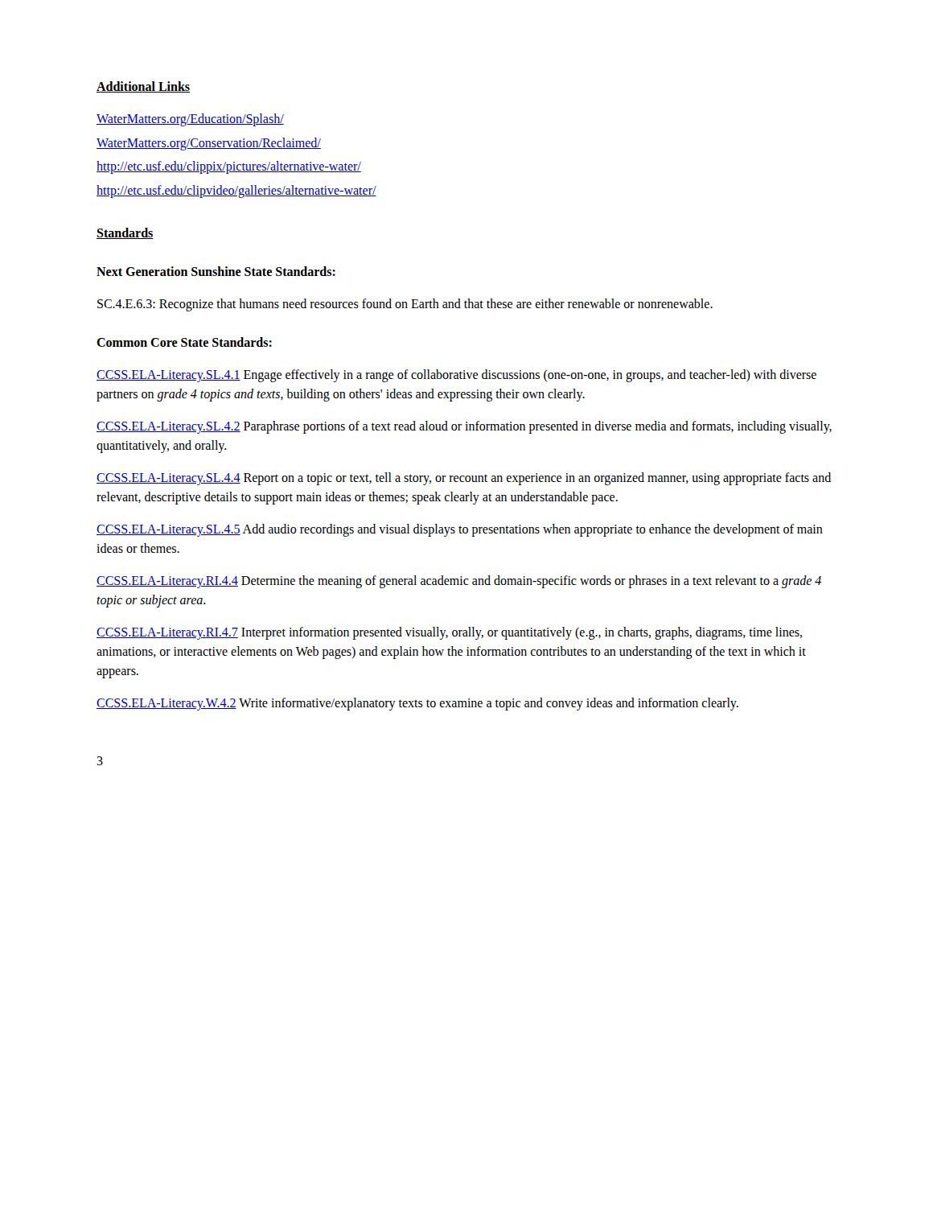Additional Links
WaterMatters.org/Education/Splash/
WaterMatters.org/Conservation/Reclaimed/
http://etc.usf.edu/clippix/pictures/alternative-water/
http://etc.usf.edu/clipvideo/galleries/alternative-water/
Standards
Next Generation Sunshine State Standards:
SC.4.E.6.3: Recognize that humans need resources found on Earth and that these are either renewable or nonrenewable.
Common Core State Standards:
CCSS.ELA-Literacy.SL.4.1 Engage effectively in a range of collaborative discussions (one-on-one, in groups, and teacher-led) with diverse partners on grade 4 topics and texts, building on others' ideas and expressing their own clearly.
CCSS.ELA-Literacy.SL.4.2 Paraphrase portions of a text read aloud or information presented in diverse media and formats, including visually, quantitatively, and orally.
CCSS.ELA-Literacy.SL.4.4 Report on a topic or text, tell a story, or recount an experience in an organized manner, using appropriate facts and relevant, descriptive details to support main ideas or themes; speak clearly at an understandable pace.
CCSS.ELA-Literacy.SL.4.5 Add audio recordings and visual displays to presentations when appropriate to enhance the development of main ideas or themes.
CCSS.ELA-Literacy.RI.4.4 Determine the meaning of general academic and domain-specific words or phrases in a text relevant to a grade 4 topic or subject area.
CCSS.ELA-Literacy.RI.4.7 Interpret information presented visually, orally, or quantitatively (e.g., in charts, graphs, diagrams, time lines, animations, or interactive elements on Web pages) and explain how the information contributes to an understanding of the text in which it appears.
CCSS.ELA-Literacy.W.4.2 Write informative/explanatory texts to examine a topic and convey ideas and information clearly.
3